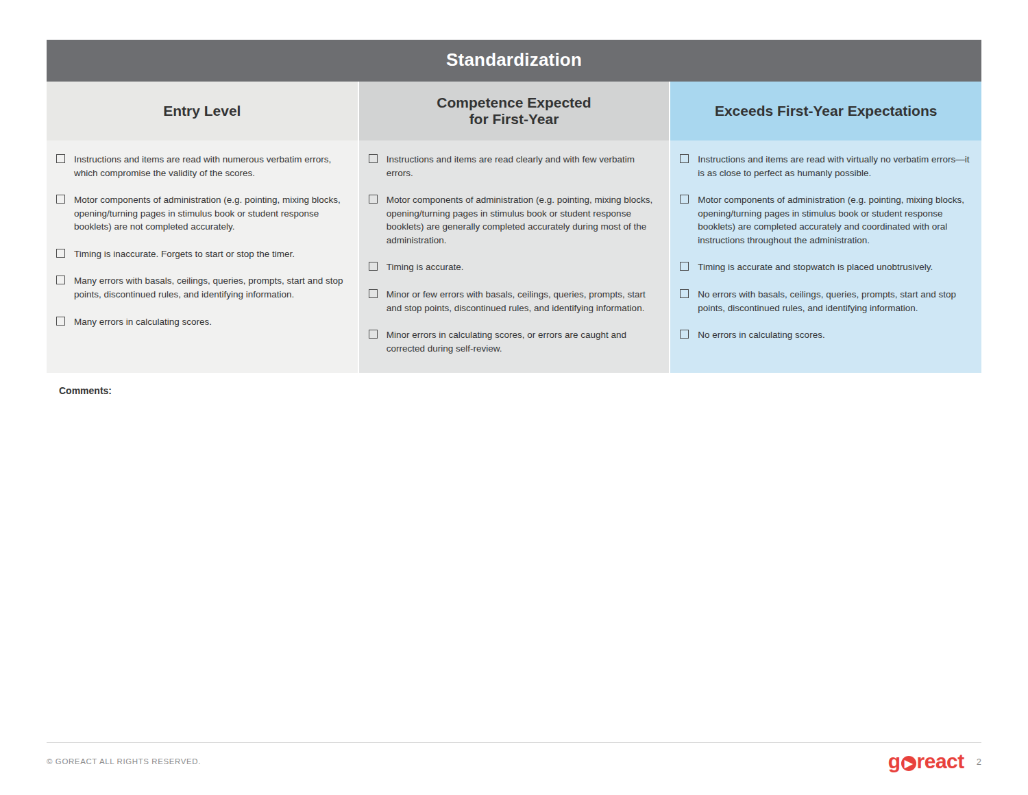| Standardization |
| --- |
| Entry Level | Competence Expected for First-Year | Exceeds First-Year Expectations |
| Instructions and items are read with numerous verbatim errors, which compromise the validity of the scores. Motor components of administration (e.g. pointing, mixing blocks, opening/turning pages in stimulus book or student response booklets) are not completed accurately. Timing is inaccurate. Forgets to start or stop the timer. Many errors with basals, ceilings, queries, prompts, start and stop points, discontinued rules, and identifying information. Many errors in calculating scores. | Instructions and items are read clearly and with few verbatim errors. Motor components of administration (e.g. pointing, mixing blocks, opening/turning pages in stimulus book or student response booklets) are generally completed accurately during most of the administration. Timing is accurate. Minor or few errors with basals, ceilings, queries, prompts, start and stop points, discontinued rules, and identifying information. Minor errors in calculating scores, or errors are caught and corrected during self-review. | Instructions and items are read with virtually no verbatim errors—it is as close to perfect as humanly possible. Motor components of administration (e.g. pointing, mixing blocks, opening/turning pages in stimulus book or student response booklets) are completed accurately and coordinated with oral instructions throughout the administration. Timing is accurate and stopwatch is placed unobtrusively. No errors with basals, ceilings, queries, prompts, start and stop points, discontinued rules, and identifying information. No errors in calculating scores. |
Comments:
© GoReact All Rights Reserved.
g▶react
2